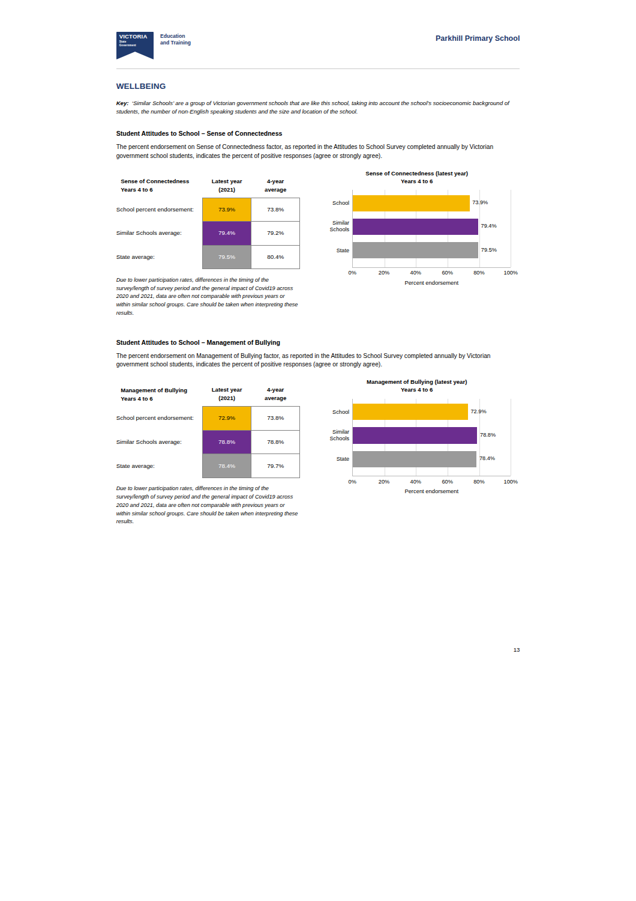VICTORIA State
Government
Education
and Training
Parkhill Primary School
WELLBEING
Key: ‘Similar Schools’ are a group of Victorian government schools that are like this school, taking into account the school’s socioeconomic background of students, the number of non-English speaking students and the size and location of the school.
Student Attitudes to School – Sense of Connectedness
The percent endorsement on Sense of Connectedness factor, as reported in the Attitudes to School Survey completed annually by Victorian government school students, indicates the percent of positive responses (agree or strongly agree).
| Sense of Connectedness Years 4 to 6 | Latest year (2021) | 4-year average |
| --- | --- | --- |
| School percent endorsement: | 73.9% | 73.8% |
| Similar Schools average: | 79.4% | 79.2% |
| State average: | 79.5% | 80.4% |
Due to lower participation rates, differences in the timing of the survey/length of survey period and the general impact of Covid19 across 2020 and 2021, data are often not comparable with previous years or within similar school groups. Care should be taken when interpreting these results.
Sense of Connectedness (latest year)
Years 4 to 6
School
73.9%
Similar
Schools
79.4%
State
79.5%
0% 20% 40% 60% 80% 100%
Percent endorsement
Student Attitudes to School – Management of Bullying
The percent endorsement on Management of Bullying factor, as reported in the Attitudes to School Survey completed annually by Victorian government school students, indicates the percent of positive responses (agree or strongly agree).
| Management of Bullying Years 4 to 6 | Latest year (2021) | 4-year average |
| --- | --- | --- |
| School percent endorsement: | 72.9% | 73.8% |
| Similar Schools average: | 78.8% | 78.8% |
| State average: | 78.4% | 79.7% |
Due to lower participation rates, differences in the timing of the survey/length of survey period and the general impact of Covid19 across 2020 and 2021, data are often not comparable with previous years or within similar school groups. Care should be taken when interpreting these results.
Management of Bullying (latest year)
Years 4 to 6
School
72.9%
Similar
Schools
78.8%
State
78.4%
0% 20% 40% 60% 80% 100%
Percent endorsement
13